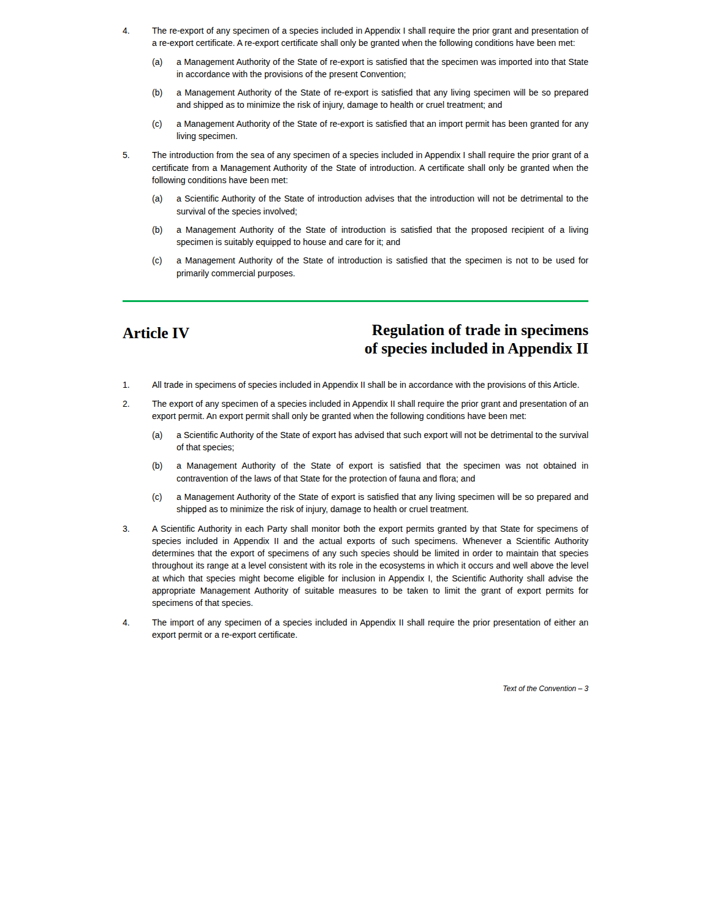4. The re-export of any specimen of a species included in Appendix I shall require the prior grant and presentation of a re-export certificate. A re-export certificate shall only be granted when the following conditions have been met:
(a) a Management Authority of the State of re-export is satisfied that the specimen was imported into that State in accordance with the provisions of the present Convention;
(b) a Management Authority of the State of re-export is satisfied that any living specimen will be so prepared and shipped as to minimize the risk of injury, damage to health or cruel treatment; and
(c) a Management Authority of the State of re-export is satisfied that an import permit has been granted for any living specimen.
5. The introduction from the sea of any specimen of a species included in Appendix I shall require the prior grant of a certificate from a Management Authority of the State of introduction. A certificate shall only be granted when the following conditions have been met:
(a) a Scientific Authority of the State of introduction advises that the introduction will not be detrimental to the survival of the species involved;
(b) a Management Authority of the State of introduction is satisfied that the proposed recipient of a living specimen is suitably equipped to house and care for it; and
(c) a Management Authority of the State of introduction is satisfied that the specimen is not to be used for primarily commercial purposes.
Article IV
Regulation of trade in specimens
of species included in Appendix II
1. All trade in specimens of species included in Appendix II shall be in accordance with the provisions of this Article.
2. The export of any specimen of a species included in Appendix II shall require the prior grant and presentation of an export permit. An export permit shall only be granted when the following conditions have been met:
(a) a Scientific Authority of the State of export has advised that such export will not be detrimental to the survival of that species;
(b) a Management Authority of the State of export is satisfied that the specimen was not obtained in contravention of the laws of that State for the protection of fauna and flora; and
(c) a Management Authority of the State of export is satisfied that any living specimen will be so prepared and shipped as to minimize the risk of injury, damage to health or cruel treatment.
3. A Scientific Authority in each Party shall monitor both the export permits granted by that State for specimens of species included in Appendix II and the actual exports of such specimens. Whenever a Scientific Authority determines that the export of specimens of any such species should be limited in order to maintain that species throughout its range at a level consistent with its role in the ecosystems in which it occurs and well above the level at which that species might become eligible for inclusion in Appendix I, the Scientific Authority shall advise the appropriate Management Authority of suitable measures to be taken to limit the grant of export permits for specimens of that species.
4. The import of any specimen of a species included in Appendix II shall require the prior presentation of either an export permit or a re-export certificate.
Text of the Convention – 3